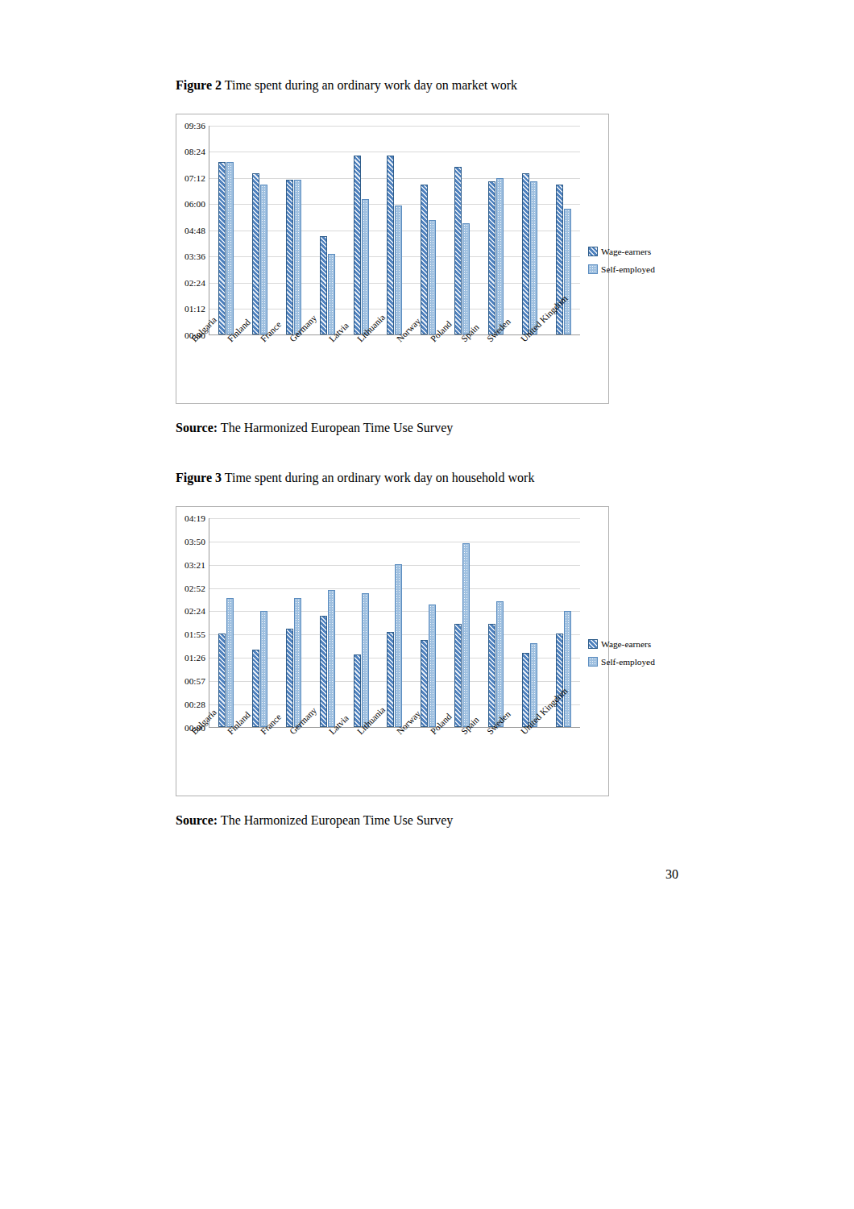Figure 2 Time spent during an ordinary work day on market work
09:36 08:24 07:12 06:00 04:48 03:36 02:24 01:12 00:00
Bulgaria
Finland
France
Germany
Latvia
Lithuania
Norway
Poland
Spain
Sweden
United Kingdom
Wage-earners
Self-employed
Source: The Harmonized European Time Use Survey
Figure 3 Time spent during an ordinary work day on household work
04:19 03:50 03:21 02:52 02:24 01:55 01:26 00:57 00:28 00:00
Bulgaria
Finland
France
Germany
Latvia
Lithuania
Norway
Poland
Spain
Sweden
United Kingdom
Wage-earners
Self-employed
Source: The Harmonized European Time Use Survey
30